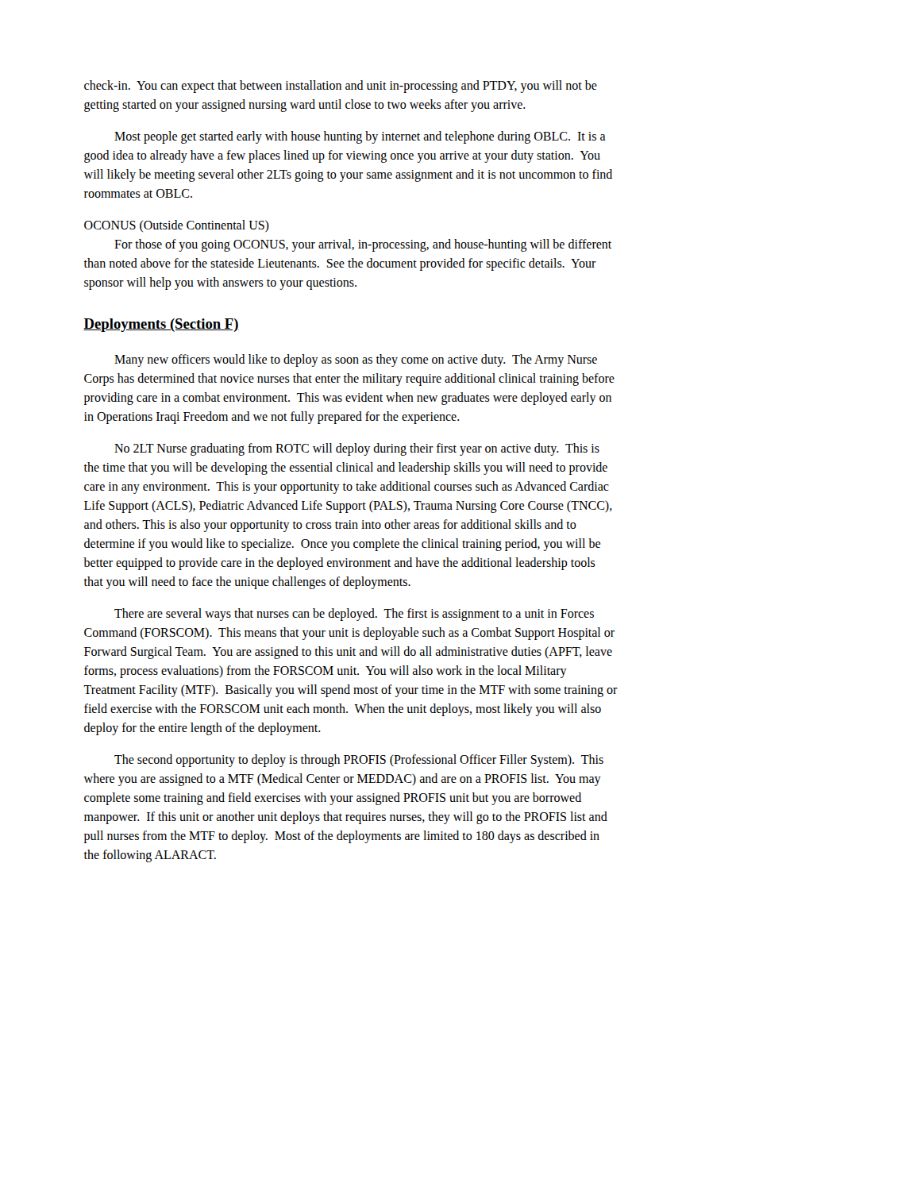check-in. You can expect that between installation and unit in-processing and PTDY, you will not be getting started on your assigned nursing ward until close to two weeks after you arrive.
Most people get started early with house hunting by internet and telephone during OBLC. It is a good idea to already have a few places lined up for viewing once you arrive at your duty station. You will likely be meeting several other 2LTs going to your same assignment and it is not uncommon to find roommates at OBLC.
OCONUS (Outside Continental US)
For those of you going OCONUS, your arrival, in-processing, and house-hunting will be different than noted above for the stateside Lieutenants. See the document provided for specific details. Your sponsor will help you with answers to your questions.
Deployments (Section F)
Many new officers would like to deploy as soon as they come on active duty. The Army Nurse Corps has determined that novice nurses that enter the military require additional clinical training before providing care in a combat environment. This was evident when new graduates were deployed early on in Operations Iraqi Freedom and we not fully prepared for the experience.
No 2LT Nurse graduating from ROTC will deploy during their first year on active duty. This is the time that you will be developing the essential clinical and leadership skills you will need to provide care in any environment. This is your opportunity to take additional courses such as Advanced Cardiac Life Support (ACLS), Pediatric Advanced Life Support (PALS), Trauma Nursing Core Course (TNCC), and others. This is also your opportunity to cross train into other areas for additional skills and to determine if you would like to specialize. Once you complete the clinical training period, you will be better equipped to provide care in the deployed environment and have the additional leadership tools that you will need to face the unique challenges of deployments.
There are several ways that nurses can be deployed. The first is assignment to a unit in Forces Command (FORSCOM). This means that your unit is deployable such as a Combat Support Hospital or Forward Surgical Team. You are assigned to this unit and will do all administrative duties (APFT, leave forms, process evaluations) from the FORSCOM unit. You will also work in the local Military Treatment Facility (MTF). Basically you will spend most of your time in the MTF with some training or field exercise with the FORSCOM unit each month. When the unit deploys, most likely you will also deploy for the entire length of the deployment.
The second opportunity to deploy is through PROFIS (Professional Officer Filler System). This where you are assigned to a MTF (Medical Center or MEDDAC) and are on a PROFIS list. You may complete some training and field exercises with your assigned PROFIS unit but you are borrowed manpower. If this unit or another unit deploys that requires nurses, they will go to the PROFIS list and pull nurses from the MTF to deploy. Most of the deployments are limited to 180 days as described in the following ALARACT.